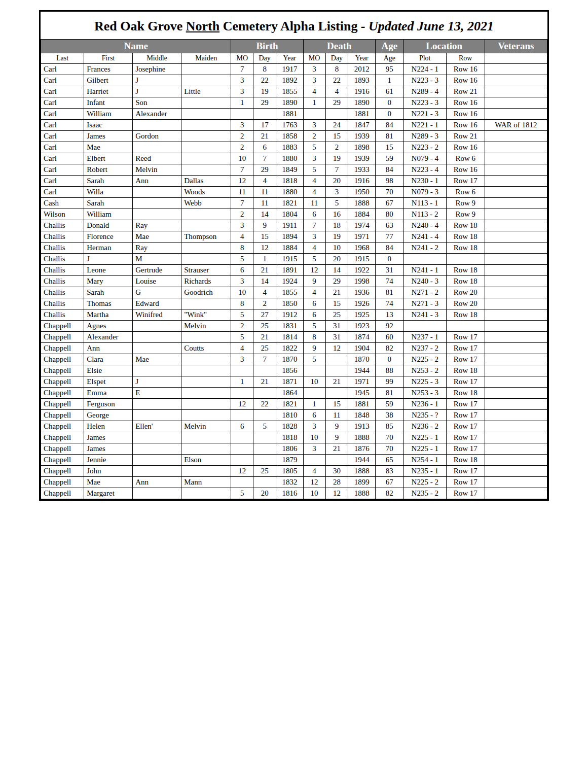Red Oak Grove North Cemetery Alpha Listing - Updated June 13, 2021
| Name | Birth | Death | Age | Location | Veterans |
| --- | --- | --- | --- | --- | --- |
| Last | First | Middle | Maiden | MO | Day | Year | MO | Day | Year | Age | Plot | Row | |
| Carl | Frances | Josephine | | 7 | 8 | 1917 | 3 | 8 | 2012 | 95 | N224 - 1 | Row 16 | |
| Carl | Gilbert | J | | 3 | 22 | 1892 | 3 | 22 | 1893 | 1 | N223 - 3 | Row 16 | |
| Carl | Harriet | J | Little | 3 | 19 | 1855 | 4 | 4 | 1916 | 61 | N289 - 4 | Row 21 | |
| Carl | Infant | Son | | 1 | 29 | 1890 | 1 | 29 | 1890 | 0 | N223 - 3 | Row 16 | |
| Carl | William | Alexander | | | | 1881 | | | 1881 | 0 | N221 - 3 | Row 16 | |
| Carl | Isaac | | | 3 | 17 | 1763 | 3 | 24 | 1847 | 84 | N221 - 1 | Row 16 | WAR of 1812 |
| Carl | James | Gordon | | 2 | 21 | 1858 | 2 | 15 | 1939 | 81 | N289 - 3 | Row 21 | |
| Carl | Mae | | | 2 | 6 | 1883 | 5 | 2 | 1898 | 15 | N223 - 2 | Row 16 | |
| Carl | Elbert | Reed | | 10 | 7 | 1880 | 3 | 19 | 1939 | 59 | N079 - 4 | Row 6 | |
| Carl | Robert | Melvin | | 7 | 29 | 1849 | 5 | 7 | 1933 | 84 | N223 - 4 | Row 16 | |
| Carl | Sarah | Ann | Dallas | 12 | 4 | 1818 | 4 | 20 | 1916 | 98 | N230 - 1 | Row 17 | |
| Carl | Willa | | Woods | 11 | 11 | 1880 | 4 | 3 | 1950 | 70 | N079 - 3 | Row 6 | |
| Cash | Sarah | | Webb | 7 | 11 | 1821 | 11 | 5 | 1888 | 67 | N113 - 1 | Row 9 | |
| Wilson | William | | | 2 | 14 | 1804 | 6 | 16 | 1884 | 80 | N113 - 2 | Row 9 | |
| Challis | Donald | Ray | | 3 | 9 | 1911 | 7 | 18 | 1974 | 63 | N240 - 4 | Row 18 | |
| Challis | Florence | Mae | Thompson | 4 | 15 | 1894 | 3 | 19 | 1971 | 77 | N241 - 4 | Row 18 | |
| Challis | Herman | Ray | | 8 | 12 | 1884 | 4 | 10 | 1968 | 84 | N241 - 2 | Row 18 | |
| Challis | J | M | | 5 | 1 | 1915 | 5 | 20 | 1915 | 0 | | | |
| Challis | Leone | Gertrude | Strauser | 6 | 21 | 1891 | 12 | 14 | 1922 | 31 | N241 - 1 | Row 18 | |
| Challis | Mary | Louise | Richards | 3 | 14 | 1924 | 9 | 29 | 1998 | 74 | N240 - 3 | Row 18 | |
| Challis | Sarah | G | Goodrich | 10 | 4 | 1855 | 4 | 21 | 1936 | 81 | N271 - 2 | Row 20 | |
| Challis | Thomas | Edward | | 8 | 2 | 1850 | 6 | 15 | 1926 | 74 | N271 - 3 | Row 20 | |
| Challis | Martha | Winifred | "Wink" | 5 | 27 | 1912 | 6 | 25 | 1925 | 13 | N241 - 3 | Row 18 | |
| Chappell | Agnes | | Melvin | 2 | 25 | 1831 | 5 | 31 | 1923 | 92 | | | |
| Chappell | Alexander | | | 5 | 21 | 1814 | 8 | 31 | 1874 | 60 | N237 - 1 | Row 17 | |
| Chappell | Ann | | Coutts | 4 | 25 | 1822 | 9 | 12 | 1904 | 82 | N237 - 2 | Row 17 | |
| Chappell | Clara | Mae | | 3 | 7 | 1870 | 5 | | 1870 | 0 | N225 - 2 | Row 17 | |
| Chappell | Elsie | | | | | 1856 | | | 1944 | 88 | N253 - 2 | Row 18 | |
| Chappell | Elspet | J | | 1 | 21 | 1871 | 10 | 21 | 1971 | 99 | N225 - 3 | Row 17 | |
| Chappell | Emma | E | | | | 1864 | | | 1945 | 81 | N253 - 3 | Row 18 | |
| Chappell | Ferguson | | | 12 | 22 | 1821 | 1 | 15 | 1881 | 59 | N236 - 1 | Row 17 | |
| Chappell | George | | | | | 1810 | 6 | 11 | 1848 | 38 | N235 - ? | Row 17 | |
| Chappell | Helen | Ellen' | Melvin | 6 | 5 | 1828 | 3 | 9 | 1913 | 85 | N236 - 2 | Row 17 | |
| Chappell | James | | | | | 1818 | 10 | 9 | 1888 | 70 | N225 - 1 | Row 17 | |
| Chappell | James | | | | | 1806 | 3 | 21 | 1876 | 70 | N225 - 1 | Row 17 | |
| Chappell | Jennie | | Elson | | | 1879 | | | 1944 | 65 | N254 - 1 | Row 18 | |
| Chappell | John | | | 12 | 25 | 1805 | 4 | 30 | 1888 | 83 | N235 - 1 | Row 17 | |
| Chappell | Mae | Ann | Mann | | | 1832 | 12 | 28 | 1899 | 67 | N225 - 2 | Row 17 | |
| Chappell | Margaret | | | 5 | 20 | 1816 | 10 | 12 | 1888 | 82 | N235 - 2 | Row 17 | |